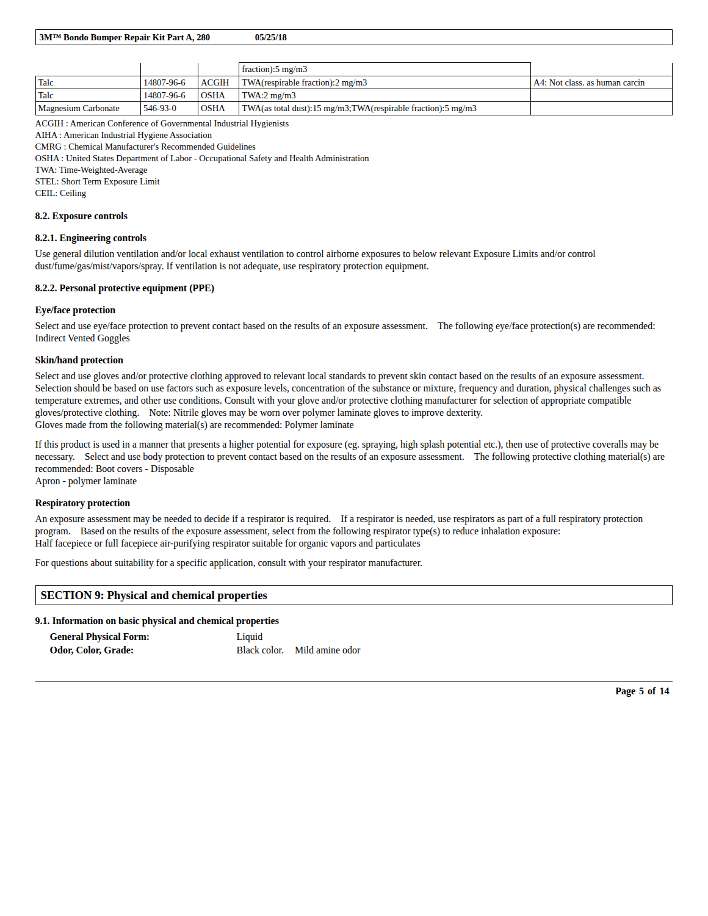3M™ Bondo Bumper Repair Kit Part A, 280 05/25/18
| | | | fraction):5 mg/m3 | |
| Talc | 14807-96-6 | ACGIH | TWA(respirable fraction):2 mg/m3 | A4: Not class. as human carcin |
| Talc | 14807-96-6 | OSHA | TWA:2 mg/m3 | |
| Magnesium Carbonate | 546-93-0 | OSHA | TWA(as total dust):15 mg/m3;TWA(respirable fraction):5 mg/m3 | |
ACGIH : American Conference of Governmental Industrial Hygienists
AIHA : American Industrial Hygiene Association
CMRG : Chemical Manufacturer's Recommended Guidelines
OSHA : United States Department of Labor - Occupational Safety and Health Administration
TWA: Time-Weighted-Average
STEL: Short Term Exposure Limit
CEIL: Ceiling
8.2. Exposure controls
8.2.1. Engineering controls
Use general dilution ventilation and/or local exhaust ventilation to control airborne exposures to below relevant Exposure Limits and/or control dust/fume/gas/mist/vapors/spray. If ventilation is not adequate, use respiratory protection equipment.
8.2.2. Personal protective equipment (PPE)
Eye/face protection
Select and use eye/face protection to prevent contact based on the results of an exposure assessment. The following eye/face protection(s) are recommended:
Indirect Vented Goggles
Skin/hand protection
Select and use gloves and/or protective clothing approved to relevant local standards to prevent skin contact based on the results of an exposure assessment. Selection should be based on use factors such as exposure levels, concentration of the substance or mixture, frequency and duration, physical challenges such as temperature extremes, and other use conditions. Consult with your glove and/or protective clothing manufacturer for selection of appropriate compatible gloves/protective clothing. Note: Nitrile gloves may be worn over polymer laminate gloves to improve dexterity.
Gloves made from the following material(s) are recommended: Polymer laminate
If this product is used in a manner that presents a higher potential for exposure (eg. spraying, high splash potential etc.), then use of protective coveralls may be necessary. Select and use body protection to prevent contact based on the results of an exposure assessment. The following protective clothing material(s) are recommended: Boot covers - Disposable
Apron - polymer laminate
Respiratory protection
An exposure assessment may be needed to decide if a respirator is required. If a respirator is needed, use respirators as part of a full respiratory protection program. Based on the results of the exposure assessment, select from the following respirator type(s) to reduce inhalation exposure:
Half facepiece or full facepiece air-purifying respirator suitable for organic vapors and particulates
For questions about suitability for a specific application, consult with your respirator manufacturer.
SECTION 9: Physical and chemical properties
9.1. Information on basic physical and chemical properties
General Physical Form:
Liquid
Odor, Color, Grade:
Black color. Mild amine odor
Page 5 of 14